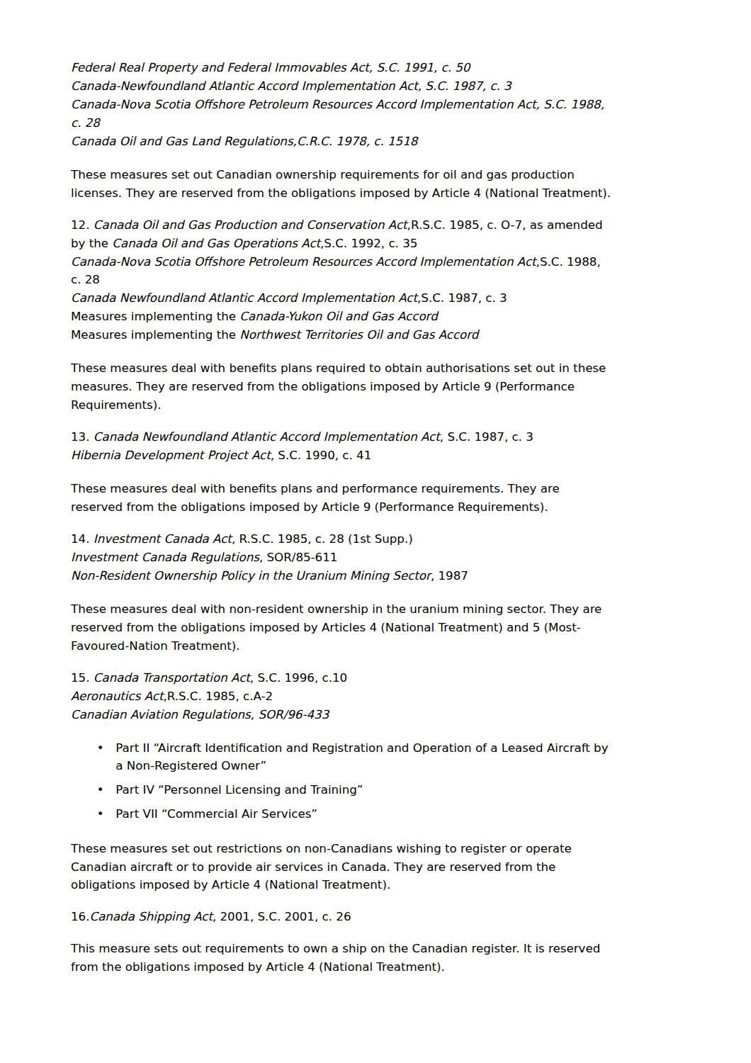Federal Real Property and Federal Immovables Act, S.C. 1991, c. 50
Canada-Newfoundland Atlantic Accord Implementation Act, S.C. 1987, c. 3
Canada-Nova Scotia Offshore Petroleum Resources Accord Implementation Act, S.C. 1988, c. 28
Canada Oil and Gas Land Regulations,C.R.C. 1978, c. 1518
These measures set out Canadian ownership requirements for oil and gas production licenses. They are reserved from the obligations imposed by Article 4 (National Treatment).
12. Canada Oil and Gas Production and Conservation Act,R.S.C. 1985, c. O-7, as amended by the Canada Oil and Gas Operations Act,S.C. 1992, c. 35
Canada-Nova Scotia Offshore Petroleum Resources Accord Implementation Act,S.C. 1988, c. 28
Canada Newfoundland Atlantic Accord Implementation Act,S.C. 1987, c. 3
Measures implementing the Canada-Yukon Oil and Gas Accord
Measures implementing the Northwest Territories Oil and Gas Accord
These measures deal with benefits plans required to obtain authorisations set out in these measures. They are reserved from the obligations imposed by Article 9 (Performance Requirements).
13. Canada Newfoundland Atlantic Accord Implementation Act, S.C. 1987, c. 3
Hibernia Development Project Act, S.C. 1990, c. 41
These measures deal with benefits plans and performance requirements. They are reserved from the obligations imposed by Article 9 (Performance Requirements).
14. Investment Canada Act, R.S.C. 1985, c. 28 (1st Supp.)
Investment Canada Regulations, SOR/85-611
Non-Resident Ownership Policy in the Uranium Mining Sector, 1987
These measures deal with non-resident ownership in the uranium mining sector. They are reserved from the obligations imposed by Articles 4 (National Treatment) and 5 (Most-Favoured-Nation Treatment).
15. Canada Transportation Act, S.C. 1996, c.10
Aeronautics Act,R.S.C. 1985, c.A-2
Canadian Aviation Regulations, SOR/96-433
Part II “Aircraft Identification and Registration and Operation of a Leased Aircraft by a Non-Registered Owner”
Part IV “Personnel Licensing and Training”
Part VII “Commercial Air Services”
These measures set out restrictions on non-Canadians wishing to register or operate Canadian aircraft or to provide air services in Canada. They are reserved from the obligations imposed by Article 4 (National Treatment).
16.Canada Shipping Act, 2001, S.C. 2001, c. 26
This measure sets out requirements to own a ship on the Canadian register. It is reserved from the obligations imposed by Article 4 (National Treatment).